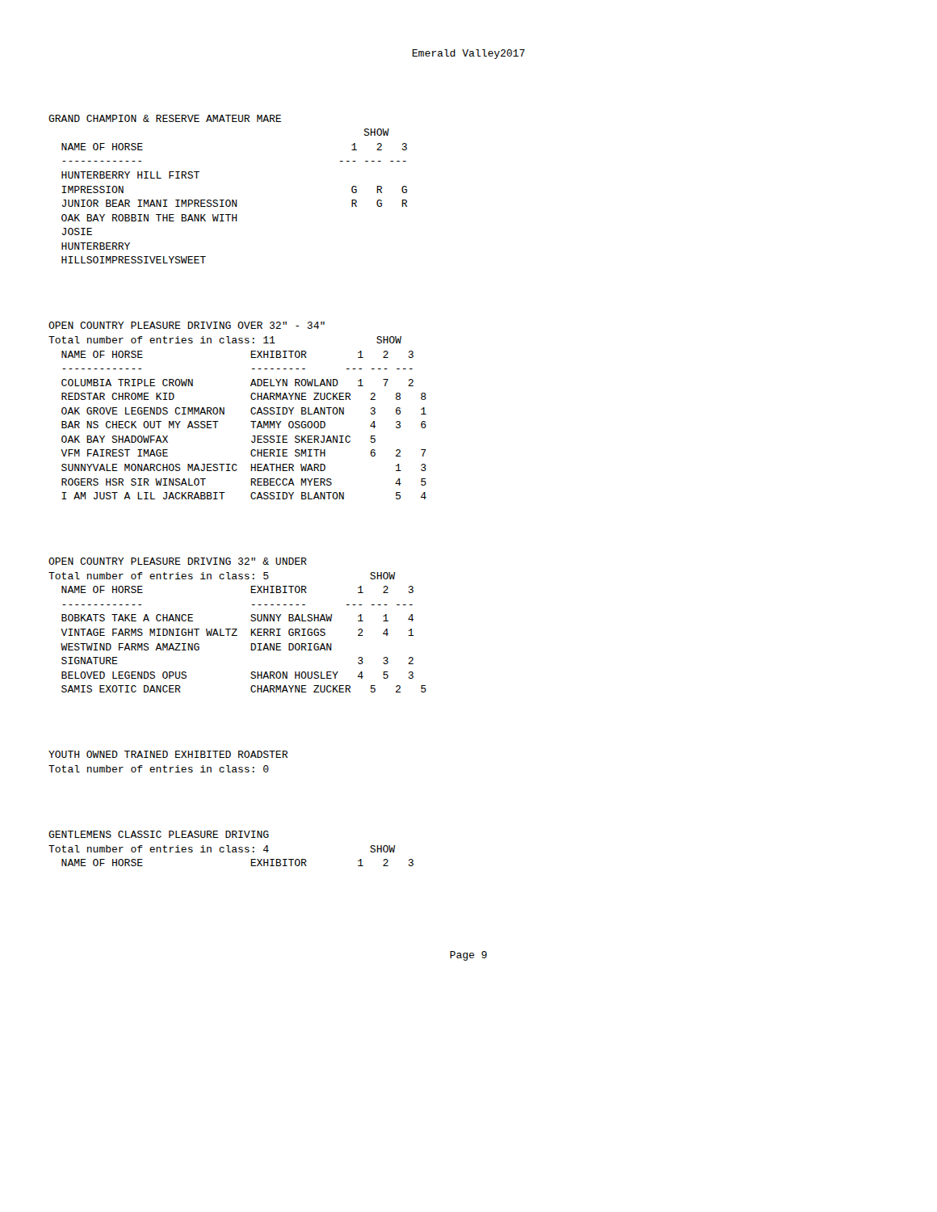Emerald Valley2017
GRAND CHAMPION & RESERVE AMATEUR MARE SHOW NAME OF HORSE 1 2 3 ------------- --- --- --- HUNTERBERRY HILL FIRST IMPRESSION G R G JUNIOR BEAR IMANI IMPRESSION R G R OAK BAY ROBBIN THE BANK WITH JOSIE HUNTERBERRY HILLSOIMPRESSIVELYSWEET
OPEN COUNTRY PLEASURE DRIVING OVER 32" - 34" Total number of entries in class: 11 SHOW NAME OF HORSE EXHIBITOR 1 2 3 ------------- --------- --- --- --- COLUMBIA TRIPLE CROWN ADELYN ROWLAND 1 7 2 REDSTAR CHROME KID CHARMAYNE ZUCKER 2 8 8 OAK GROVE LEGENDS CIMMARON CASSIDY BLANTON 3 6 1 BAR NS CHECK OUT MY ASSET TAMMY OSGOOD 4 3 6 OAK BAY SHADOWFAX JESSIE SKERJANIC 5 VFM FAIREST IMAGE CHERIE SMITH 6 2 7 SUNNYVALE MONARCHOS MAJESTIC HEATHER WARD 1 3 ROGERS HSR SIR WINSALOT REBECCA MYERS 4 5 I AM JUST A LIL JACKRABBIT CASSIDY BLANTON 5 4
OPEN COUNTRY PLEASURE DRIVING 32" & UNDER Total number of entries in class: 5 SHOW NAME OF HORSE EXHIBITOR 1 2 3 ------------- --------- --- --- --- BOBKATS TAKE A CHANCE SUNNY BALSHAW 1 1 4 VINTAGE FARMS MIDNIGHT WALTZ KERRI GRIGGS 2 4 1 WESTWIND FARMS AMAZING DIANE DORIGAN SIGNATURE 3 3 2 BELOVED LEGENDS OPUS SHARON HOUSLEY 4 5 3 SAMIS EXOTIC DANCER CHARMAYNE ZUCKER 5 2 5
YOUTH OWNED TRAINED EXHIBITED ROADSTER Total number of entries in class: 0
GENTLEMENS CLASSIC PLEASURE DRIVING Total number of entries in class: 4 SHOW NAME OF HORSE EXHIBITOR 1 2 3
Page 9